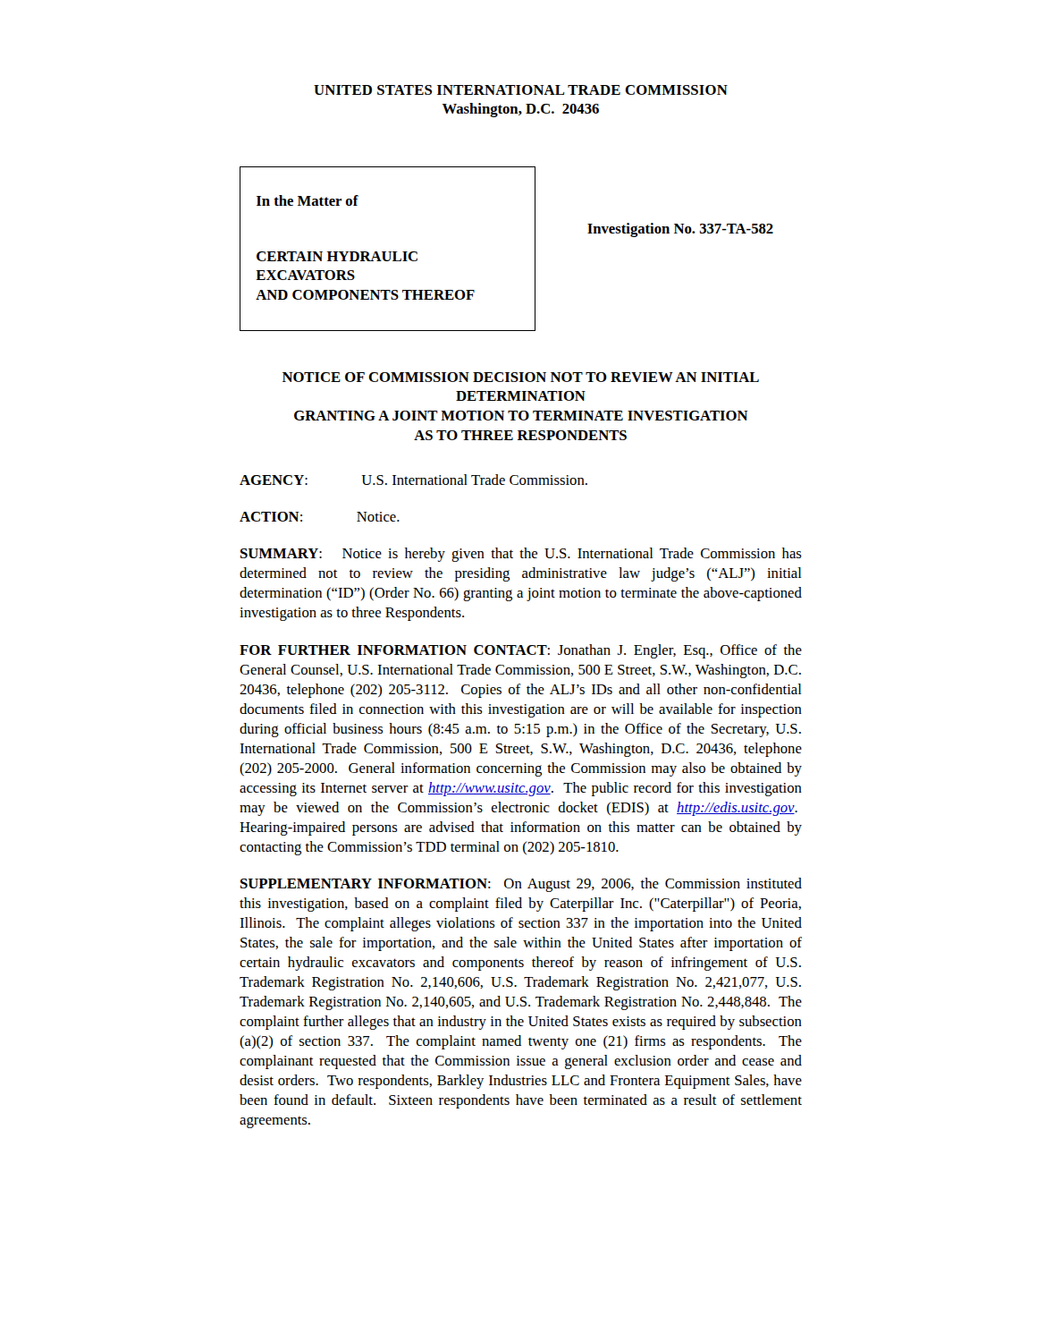UNITED STATES INTERNATIONAL TRADE COMMISSION
Washington, D.C. 20436
In the Matter of
CERTAIN HYDRAULIC EXCAVATORS
AND COMPONENTS THEREOF
Investigation No. 337-TA-582
NOTICE OF COMMISSION DECISION NOT TO REVIEW AN INITIAL DETERMINATION
GRANTING A JOINT MOTION TO TERMINATE INVESTIGATION
AS TO THREE RESPONDENTS
AGENCY: U.S. International Trade Commission.
ACTION: Notice.
SUMMARY: Notice is hereby given that the U.S. International Trade Commission has determined not to review the presiding administrative law judge’s (“ALJ”) initial determination (“ID”) (Order No. 66) granting a joint motion to terminate the above-captioned investigation as to three Respondents.
FOR FURTHER INFORMATION CONTACT: Jonathan J. Engler, Esq., Office of the General Counsel, U.S. International Trade Commission, 500 E Street, S.W., Washington, D.C. 20436, telephone (202) 205-3112. Copies of the ALJ’s IDs and all other non-confidential documents filed in connection with this investigation are or will be available for inspection during official business hours (8:45 a.m. to 5:15 p.m.) in the Office of the Secretary, U.S. International Trade Commission, 500 E Street, S.W., Washington, D.C. 20436, telephone (202) 205-2000. General information concerning the Commission may also be obtained by accessing its Internet server at http://www.usitc.gov. The public record for this investigation may be viewed on the Commission’s electronic docket (EDIS) at http://edis.usitc.gov. Hearing-impaired persons are advised that information on this matter can be obtained by contacting the Commission’s TDD terminal on (202) 205-1810.
SUPPLEMENTARY INFORMATION: On August 29, 2006, the Commission instituted this investigation, based on a complaint filed by Caterpillar Inc. ("Caterpillar") of Peoria, Illinois. The complaint alleges violations of section 337 in the importation into the United States, the sale for importation, and the sale within the United States after importation of certain hydraulic excavators and components thereof by reason of infringement of U.S. Trademark Registration No. 2,140,606, U.S. Trademark Registration No. 2,421,077, U.S. Trademark Registration No. 2,140,605, and U.S. Trademark Registration No. 2,448,848. The complaint further alleges that an industry in the United States exists as required by subsection (a)(2) of section 337. The complaint named twenty one (21) firms as respondents. The complainant requested that the Commission issue a general exclusion order and cease and desist orders. Two respondents, Barkley Industries LLC and Frontera Equipment Sales, have been found in default. Sixteen respondents have been terminated as a result of settlement agreements.